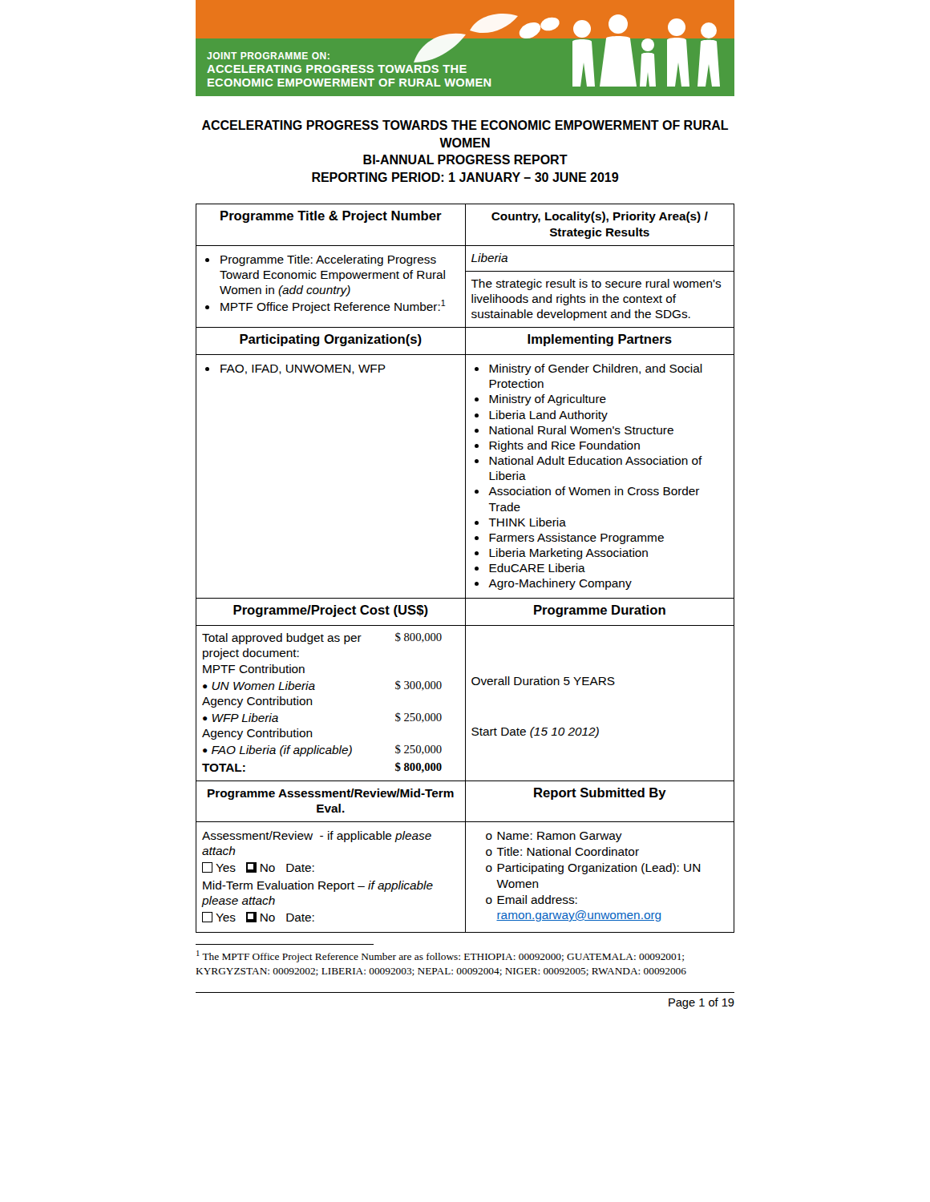JOINT PROGRAMME ON:
Accelerating Progress towards the
Economic Empowerment of Rural Women
ACCELERATING PROGRESS TOWARDS THE ECONOMIC EMPOWERMENT OF RURAL WOMEN
BI-ANNUAL PROGRESS REPORT
REPORTING PERIOD: 1 JANUARY – 30 JUNE 2019
| Programme Title & Project Number | Country, Locality(s), Priority Area(s) / Strategic Results |
| Programme Title: Accelerating Progress Toward Economic Empowerment of Rural Women in (add country) MPTF Office Project Reference Number: 1 | Liberia The strategic result is to secure rural women's livelihoods and rights in the context of sustainable development and the SDGs. |
| Participating Organization(s) | Implementing Partners |
| FAO, IFAD, UNWOMEN, WFP | Ministry of Gender Children, and Social Protection Ministry of Agriculture Liberia Land Authority National Rural Women's Structure Rights and Rice Foundation National Adult Education Association of Liberia Association of Women in Cross Border Trade THINK Liberia Farmers Assistance Programme Liberia Marketing Association EduCARE Liberia Agro-Machinery Company |
| Programme/Project Cost (US$) | Programme Duration |
| Total approved budget as per project document: MPTF Contribution $ 800,000 ● UN Women Liberia Agency Contribution $ 300,000 ● WFP Liberia Agency Contribution $ 250,000 ● FAO Liberia (if applicable) $ 250,000 TOTAL: $ 800,000 | Overall Duration 5 YEARS Start Date (15 10 2012) |
| Programme Assessment/Review/Mid-Term Eval. | Report Submitted By |
| Assessment/Review - if applicable please attach Yes No Date: Mid-Term Evaluation Report – if applicable please attach Yes No Date: | Name: Ramon Garway Title: National Coordinator Participating Organization (Lead): UN Women Email address: ramon.garway@unwomen.org |
1 The MPTF Office Project Reference Number are as follows: ETHIOPIA: 00092000; GUATEMALA: 00092001; KYRGYZSTAN: 00092002; LIBERIA: 00092003; NEPAL: 00092004; NIGER: 00092005; RWANDA: 00092006
Page 1 of 19